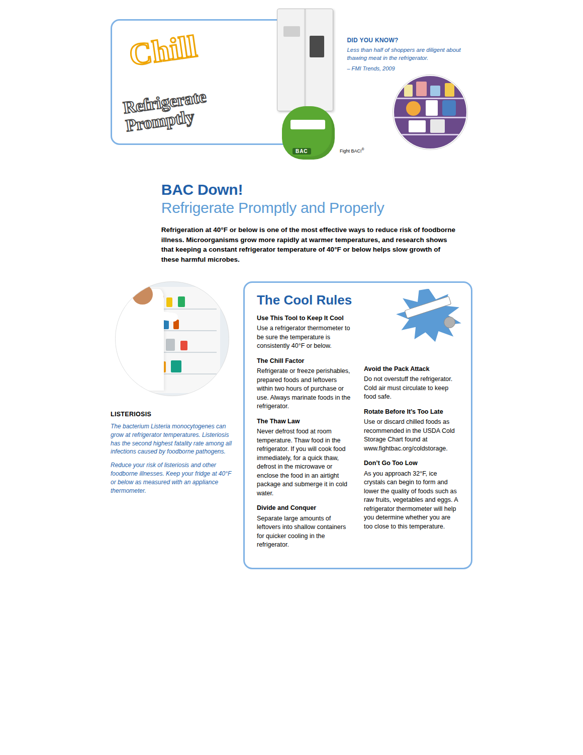Chill
Refrigerate
Promptly
DID YOU KNOW?
Less than half of shoppers are diligent about thawing meat in the refrigerator.
– FMI Trends, 2009
Fight BAC!®
BAC Down!
Refrigerate Promptly and Properly
Refrigeration at 40°F or below is one of the most effective ways to reduce risk of foodborne illness. Microorganisms grow more rapidly at warmer temperatures, and research shows that keeping a constant refrigerator temperature of 40°F or below helps slow growth of these harmful microbes.
LISTERIOSIS
The bacterium Listeria monocytogenes can grow at refrigerator temperatures. Listeriosis has the second highest fatality rate among all infections caused by foodborne pathogens.
Reduce your risk of listeriosis and other foodborne illnesses. Keep your fridge at 40°F or below as measured with an appliance thermometer.
The Cool Rules
Use This Tool to Keep It Cool
Use a refrigerator thermometer to be sure the temperature is consistently 40°F or below.
The Chill Factor
Refrigerate or freeze perishables, prepared foods and leftovers within two hours of purchase or use. Always marinate foods in the refrigerator.
The Thaw Law
Never defrost food at room temperature. Thaw food in the refrigerator. If you will cook food immediately, for a quick thaw, defrost in the microwave or enclose the food in an airtight package and submerge it in cold water.
Divide and Conquer
Separate large amounts of leftovers into shallow containers for quicker cooling in the refrigerator.
Avoid the Pack Attack
Do not overstuff the refrigerator. Cold air must circulate to keep food safe.
Rotate Before It’s Too Late
Use or discard chilled foods as recommended in the USDA Cold Storage Chart found at www.fightbac.org/coldstorage.
Don’t Go Too Low
As you approach 32°F, ice crystals can begin to form and lower the quality of foods such as raw fruits, vegetables and eggs. A refrigerator thermometer will help you determine whether you are too close to this temperature.